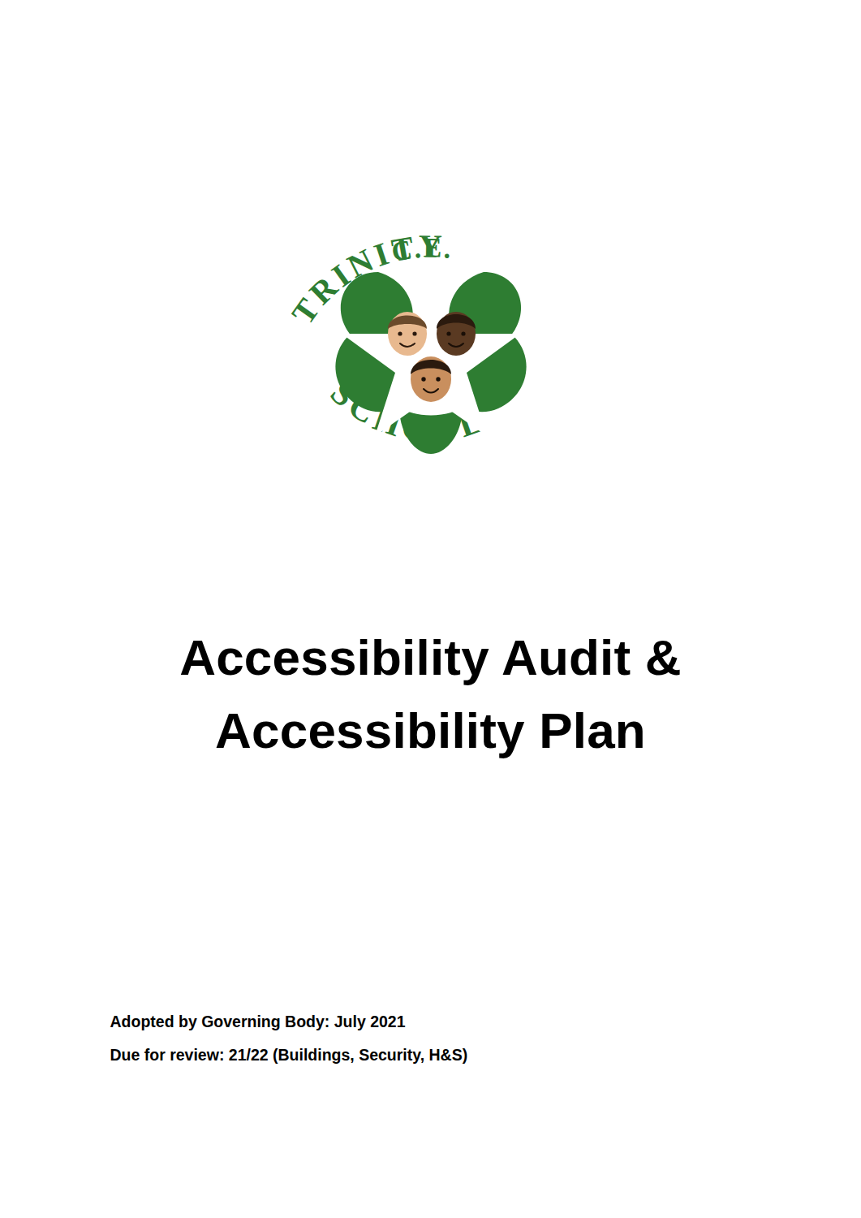TRINITY C.E. SCHOOL
Accessibility Audit & Accessibility Plan
Adopted by Governing Body: July 2021
Due for review: 21/22 (Buildings, Security, H&S)